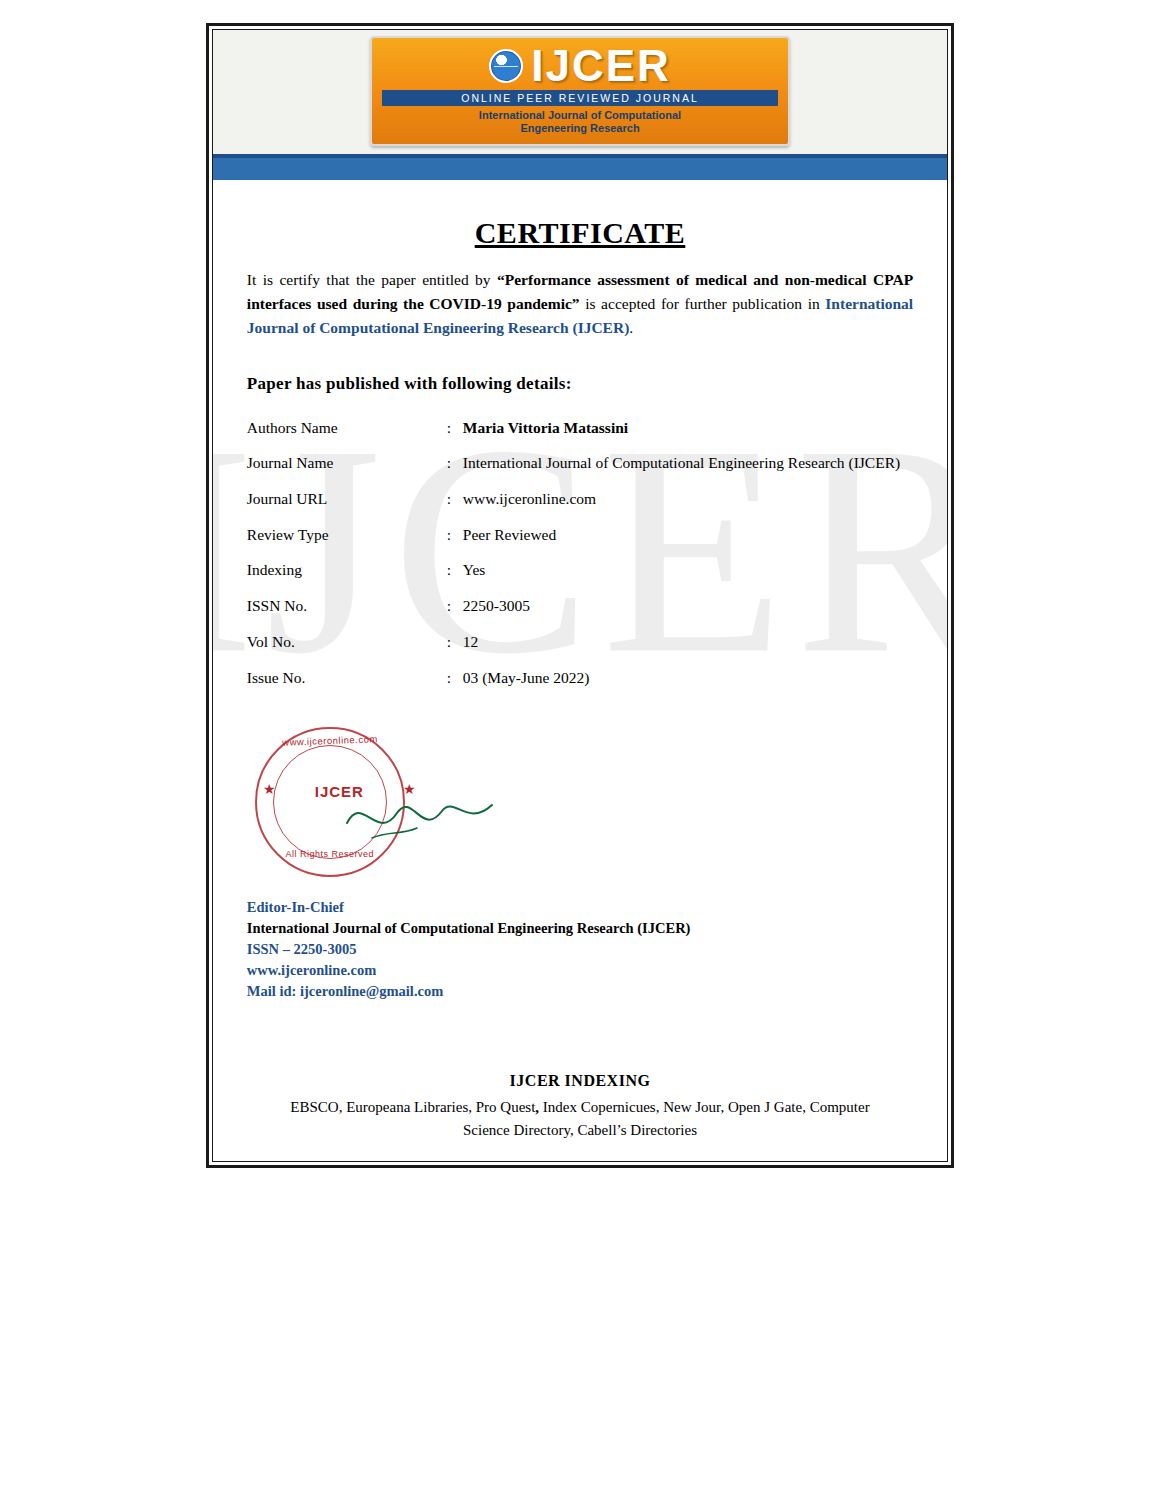IJCER
Online Peer Reviewed Journal
International Journal of Computational
Engeneering Research
IJCER
CERTIFICATE
It is certify that the paper entitled by “Performance assessment of medical and non-medical CPAP interfaces used during the COVID-19 pandemic” is accepted for further publication in International Journal of Computational Engineering Research (IJCER).
Paper has published with following details:
| Authors Name | : | Maria Vittoria Matassini |
| Journal Name | : | International Journal of Computational Engineering Research (IJCER) |
| Journal URL | : | www.ijceronline.com |
| Review Type | : | Peer Reviewed |
| Indexing | : | Yes |
| ISSN No. | : | 2250-3005 |
| Vol No. | : | 12 |
| Issue No. | : | 03 (May-June 2022) |
www.ijceronline.com
★
★
IJCER
All Rights Reserved
Editor-In-Chief
International Journal of Computational Engineering Research (IJCER)
ISSN – 2250-3005
www.ijceronline.com
Mail id: ijceronline@gmail.com
IJCER INDEXING
EBSCO, Europeana Libraries, Pro Quest, Index Copernicues, New Jour, Open J Gate, Computer Science Directory, Cabell’s Directories